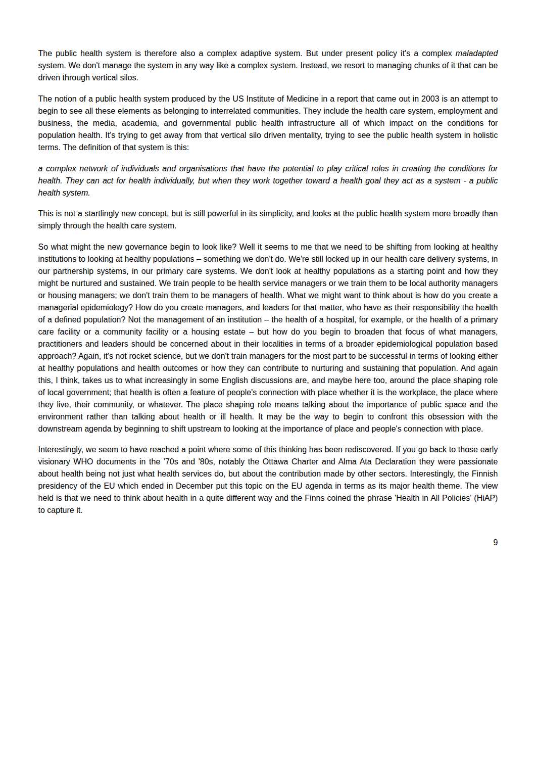The public health system is therefore also a complex adaptive system. But under present policy it's a complex maladapted system. We don't manage the system in any way like a complex system. Instead, we resort to managing chunks of it that can be driven through vertical silos.
The notion of a public health system produced by the US Institute of Medicine in a report that came out in 2003 is an attempt to begin to see all these elements as belonging to interrelated communities. They include the health care system, employment and business, the media, academia, and governmental public health infrastructure all of which impact on the conditions for population health. It's trying to get away from that vertical silo driven mentality, trying to see the public health system in holistic terms. The definition of that system is this:
a complex network of individuals and organisations that have the potential to play critical roles in creating the conditions for health. They can act for health individually, but when they work together toward a health goal they act as a system - a public health system.
This is not a startlingly new concept, but is still powerful in its simplicity, and looks at the public health system more broadly than simply through the health care system.
So what might the new governance begin to look like? Well it seems to me that we need to be shifting from looking at healthy institutions to looking at healthy populations – something we don't do. We're still locked up in our health care delivery systems, in our partnership systems, in our primary care systems. We don't look at healthy populations as a starting point and how they might be nurtured and sustained. We train people to be health service managers or we train them to be local authority managers or housing managers; we don't train them to be managers of health. What we might want to think about is how do you create a managerial epidemiology? How do you create managers, and leaders for that matter, who have as their responsibility the health of a defined population? Not the management of an institution – the health of a hospital, for example, or the health of a primary care facility or a community facility or a housing estate – but how do you begin to broaden that focus of what managers, practitioners and leaders should be concerned about in their localities in terms of a broader epidemiological population based approach? Again, it's not rocket science, but we don't train managers for the most part to be successful in terms of looking either at healthy populations and health outcomes or how they can contribute to nurturing and sustaining that population. And again this, I think, takes us to what increasingly in some English discussions are, and maybe here too, around the place shaping role of local government; that health is often a feature of people's connection with place whether it is the workplace, the place where they live, their community, or whatever. The place shaping role means talking about the importance of public space and the environment rather than talking about health or ill health. It may be the way to begin to confront this obsession with the downstream agenda by beginning to shift upstream to looking at the importance of place and people's connection with place.
Interestingly, we seem to have reached a point where some of this thinking has been rediscovered. If you go back to those early visionary WHO documents in the '70s and '80s, notably the Ottawa Charter and Alma Ata Declaration they were passionate about health being not just what health services do, but about the contribution made by other sectors. Interestingly, the Finnish presidency of the EU which ended in December put this topic on the EU agenda in terms as its major health theme. The view held is that we need to think about health in a quite different way and the Finns coined the phrase 'Health in All Policies' (HiAP) to capture it.
9